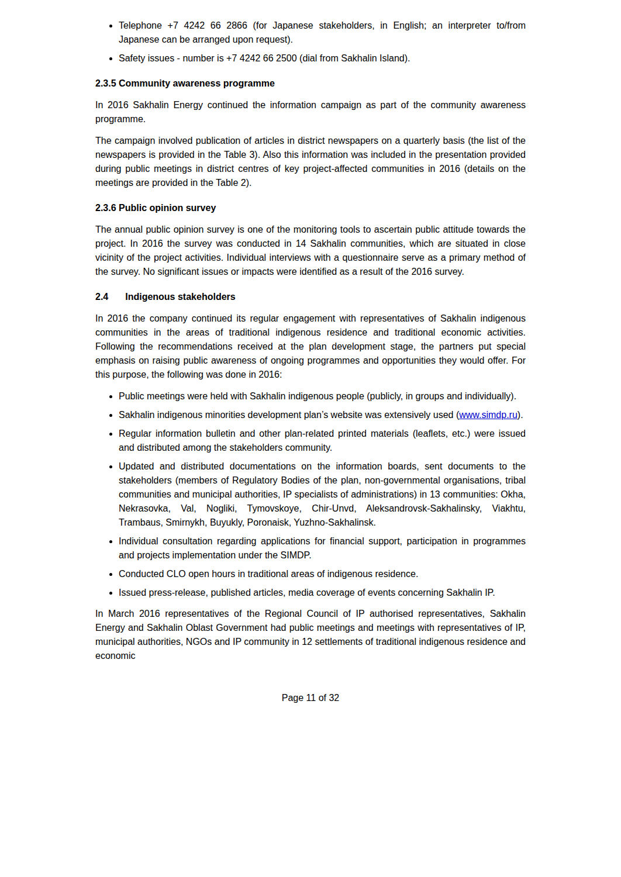Telephone +7 4242 66 2866 (for Japanese stakeholders, in English; an interpreter to/from Japanese can be arranged upon request).
Safety issues - number is +7 4242 66 2500 (dial from Sakhalin Island).
2.3.5 Community awareness programme
In 2016 Sakhalin Energy continued the information campaign as part of the community awareness programme.
The campaign involved publication of articles in district newspapers on a quarterly basis (the list of the newspapers is provided in the Table 3). Also this information was included in the presentation provided during public meetings in district centres of key project-affected communities in 2016 (details on the meetings are provided in the Table 2).
2.3.6 Public opinion survey
The annual public opinion survey is one of the monitoring tools to ascertain public attitude towards the project. In 2016 the survey was conducted in 14 Sakhalin communities, which are situated in close vicinity of the project activities. Individual interviews with a questionnaire serve as a primary method of the survey. No significant issues or impacts were identified as a result of the 2016 survey.
2.4 Indigenous stakeholders
In 2016 the company continued its regular engagement with representatives of Sakhalin indigenous communities in the areas of traditional indigenous residence and traditional economic activities. Following the recommendations received at the plan development stage, the partners put special emphasis on raising public awareness of ongoing programmes and opportunities they would offer. For this purpose, the following was done in 2016:
Public meetings were held with Sakhalin indigenous people (publicly, in groups and individually).
Sakhalin indigenous minorities development plan’s website was extensively used (www.simdp.ru).
Regular information bulletin and other plan-related printed materials (leaflets, etc.) were issued and distributed among the stakeholders community.
Updated and distributed documentations on the information boards, sent documents to the stakeholders (members of Regulatory Bodies of the plan, non-governmental organisations, tribal communities and municipal authorities, IP specialists of administrations) in 13 communities: Okha, Nekrasovka, Val, Nogliki, Tymovskoye, Chir-Unvd, Aleksandrovsk-Sakhalinsky, Viakhtu, Trambaus, Smirnykh, Buyukly, Poronaisk, Yuzhno-Sakhalinsk.
Individual consultation regarding applications for financial support, participation in programmes and projects implementation under the SIMDP.
Conducted CLO open hours in traditional areas of indigenous residence.
Issued press-release, published articles, media coverage of events concerning Sakhalin IP.
In March 2016 representatives of the Regional Council of IP authorised representatives, Sakhalin Energy and Sakhalin Oblast Government had public meetings and meetings with representatives of IP, municipal authorities, NGOs and IP community in 12 settlements of traditional indigenous residence and economic
Page 11 of 32